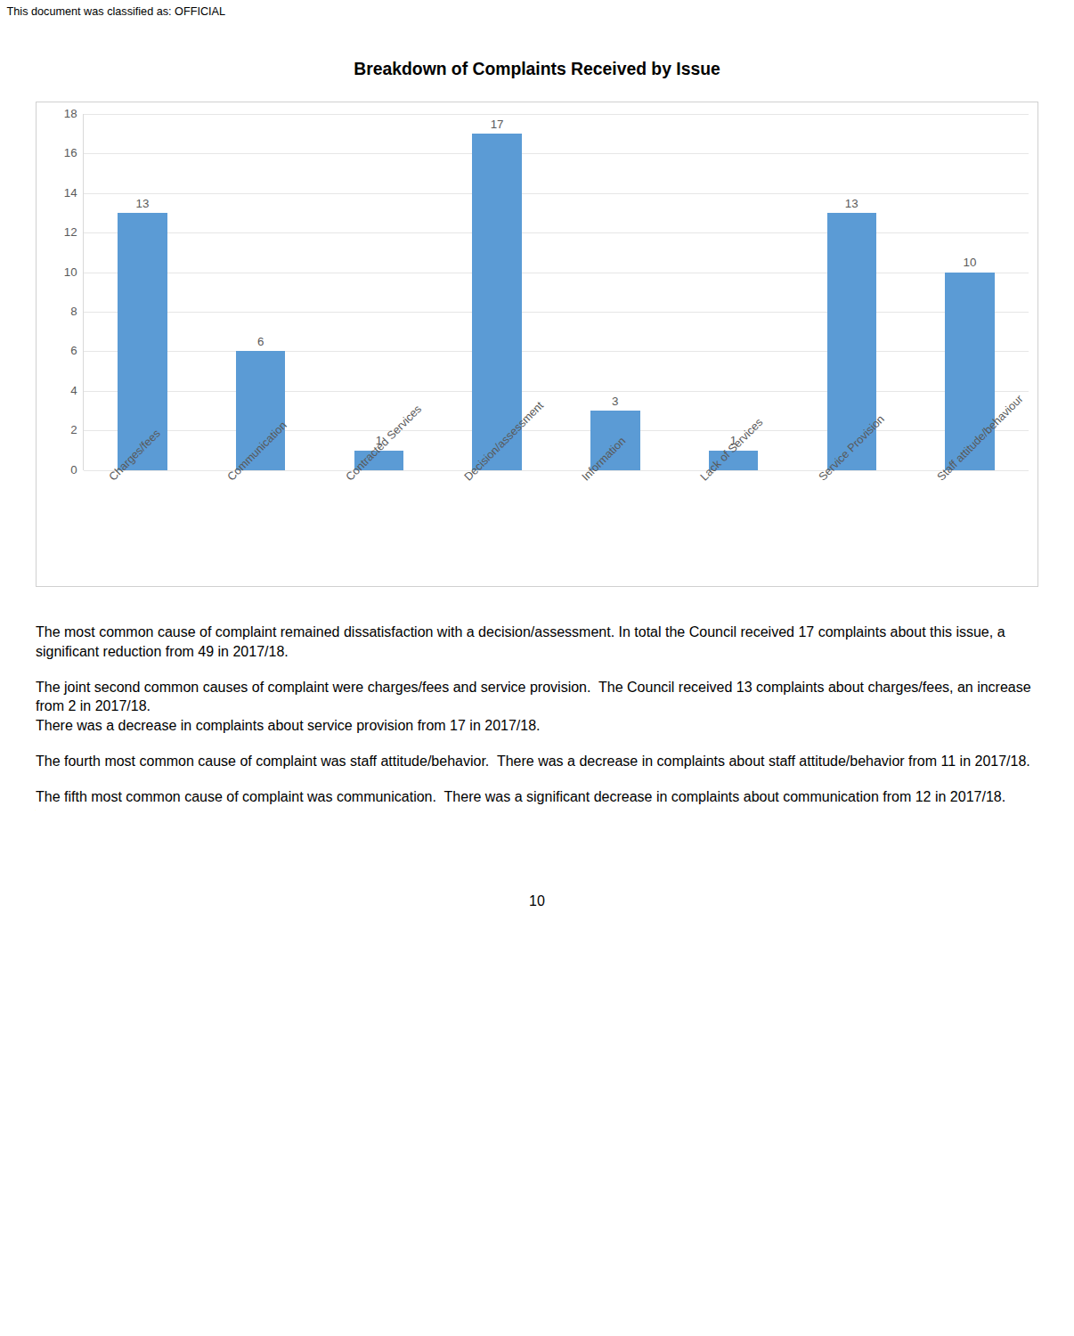This document was classified as: OFFICIAL
Breakdown of Complaints Received by Issue
| 18 16 14 12 10 8 6 4 2 0 | 13 6 1 17 3 1 13 10 |
| | Charges/fees Communication Contracted Services Decision/assessment Information Lack of Services Service Provision Staff attitude/behaviour |
The most common cause of complaint remained dissatisfaction with a decision/assessment. In total the Council received 17 complaints about this issue, a significant reduction from 49 in 2017/18.
The joint second common causes of complaint were charges/fees and service provision. The Council received 13 complaints about charges/fees, an increase from 2 in 2017/18.
There was a decrease in complaints about service provision from 17 in 2017/18.
The fourth most common cause of complaint was staff attitude/behavior. There was a decrease in complaints about staff attitude/behavior from 11 in 2017/18.
The fifth most common cause of complaint was communication. There was a significant decrease in complaints about communication from 12 in 2017/18.
10